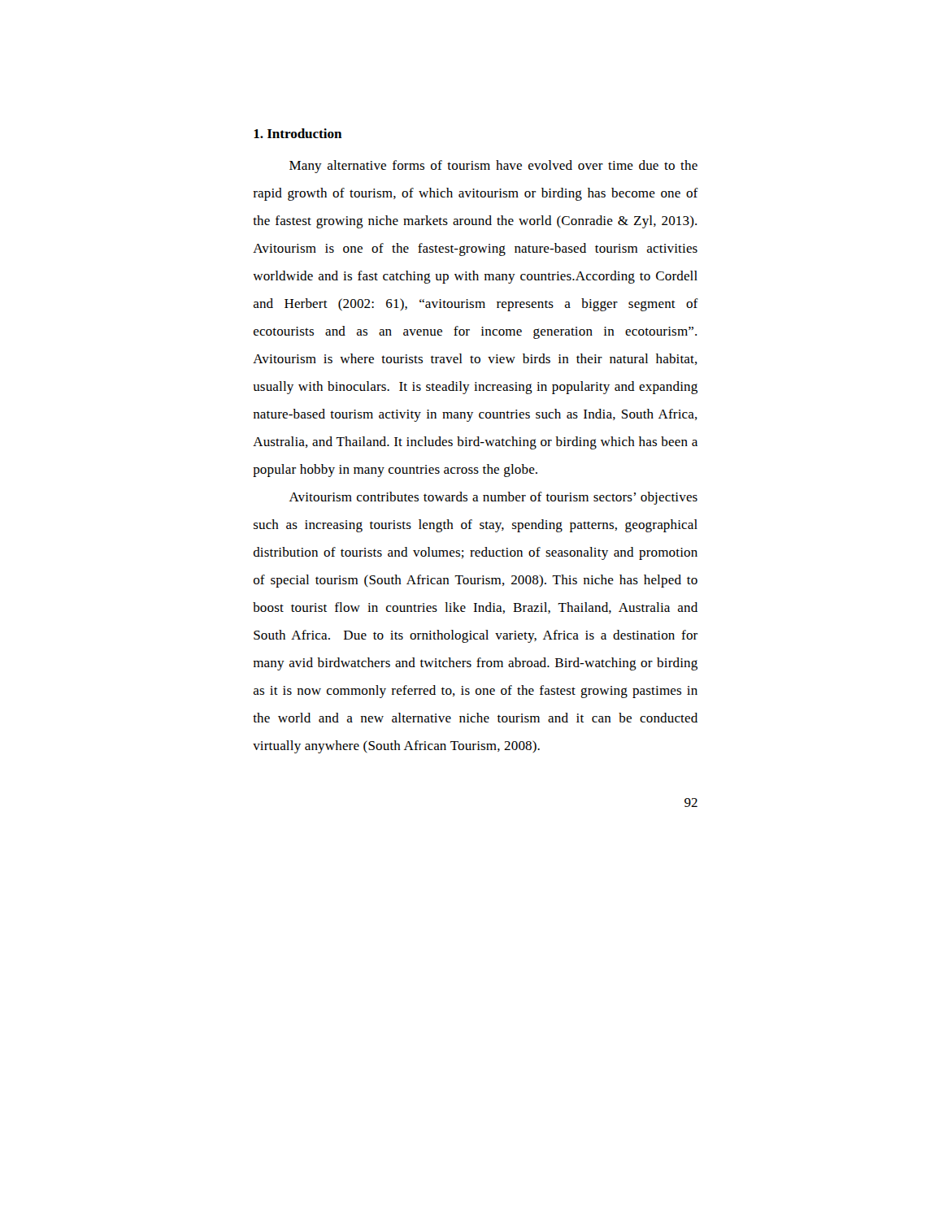1. Introduction
Many alternative forms of tourism have evolved over time due to the rapid growth of tourism, of which avitourism or birding has become one of the fastest growing niche markets around the world (Conradie & Zyl, 2013). Avitourism is one of the fastest-growing nature-based tourism activities worldwide and is fast catching up with many countries.According to Cordell and Herbert (2002: 61), “avitourism represents a bigger segment of ecotourists and as an avenue for income generation in ecotourism”. Avitourism is where tourists travel to view birds in their natural habitat, usually with binoculars. It is steadily increasing in popularity and expanding nature-based tourism activity in many countries such as India, South Africa, Australia, and Thailand. It includes bird-watching or birding which has been a popular hobby in many countries across the globe.
Avitourism contributes towards a number of tourism sectors’ objectives such as increasing tourists length of stay, spending patterns, geographical distribution of tourists and volumes; reduction of seasonality and promotion of special tourism (South African Tourism, 2008). This niche has helped to boost tourist flow in countries like India, Brazil, Thailand, Australia and South Africa. Due to its ornithological variety, Africa is a destination for many avid birdwatchers and twitchers from abroad. Bird-watching or birding as it is now commonly referred to, is one of the fastest growing pastimes in the world and a new alternative niche tourism and it can be conducted virtually anywhere (South African Tourism, 2008).
92